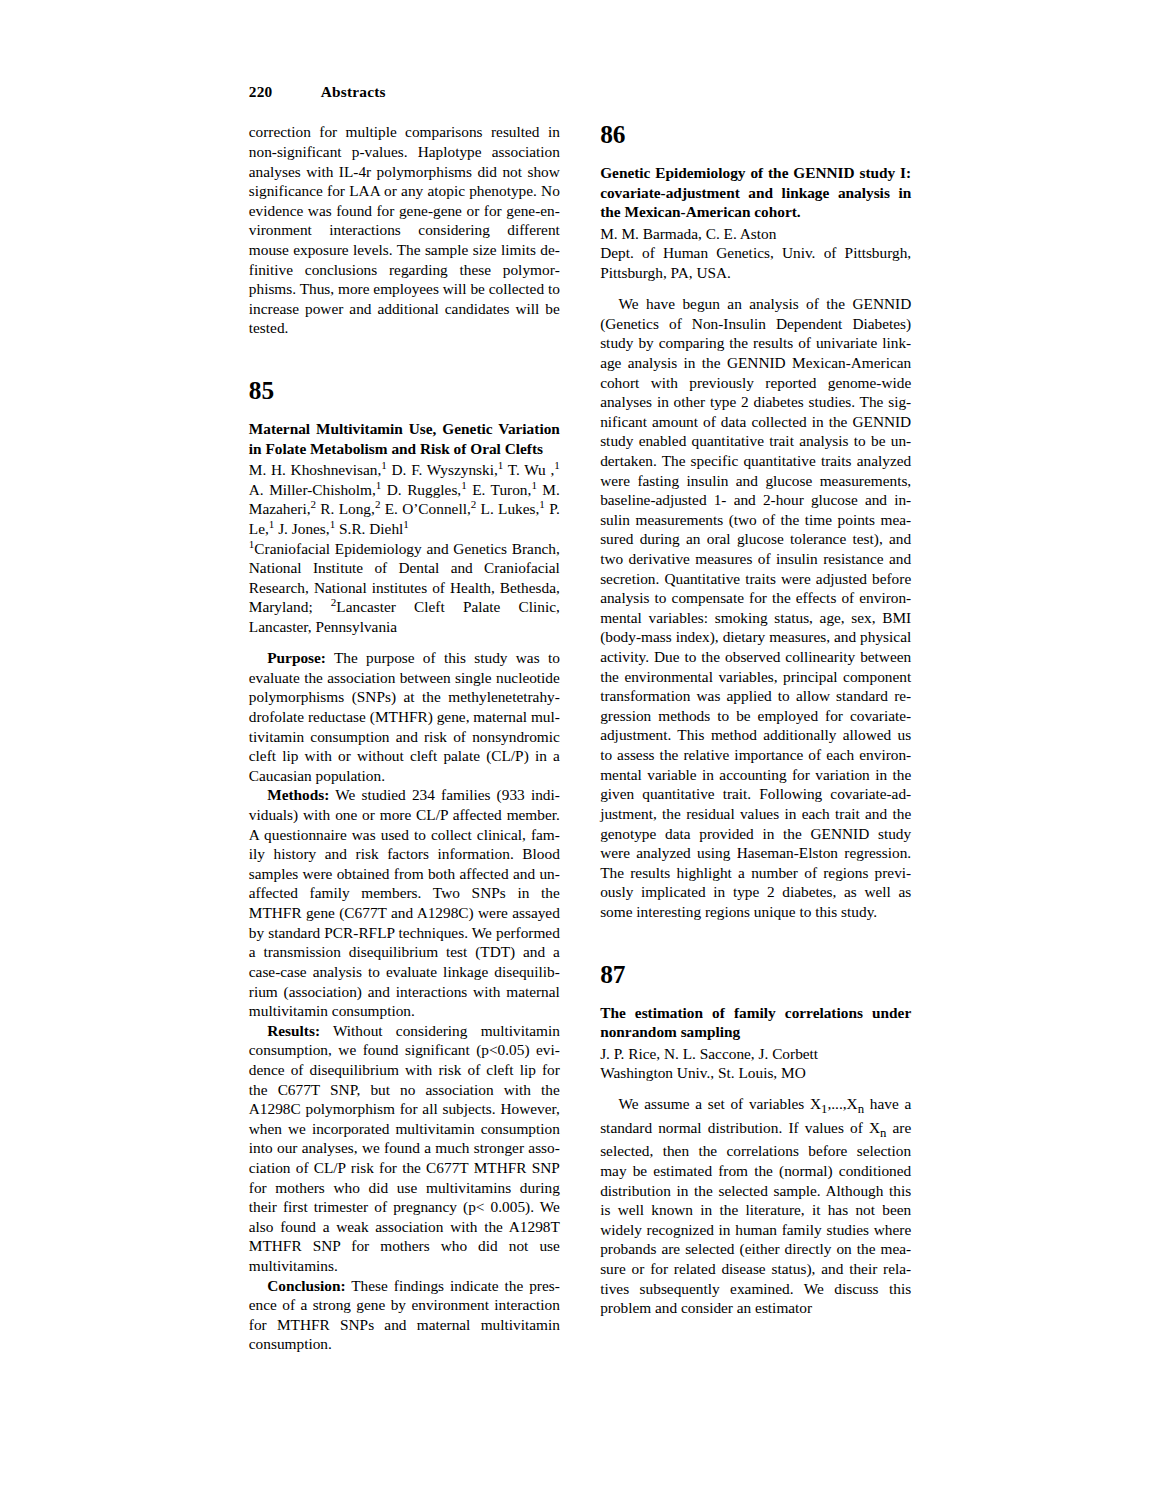220 Abstracts
correction for multiple comparisons resulted in non-significant p-values. Haplotype association analyses with IL-4r polymorphisms did not show significance for LAA or any atopic phenotype. No evidence was found for gene-gene or for gene-environment interactions considering different mouse exposure levels. The sample size limits definitive conclusions regarding these polymorphisms. Thus, more employees will be collected to increase power and additional candidates will be tested.
85
Maternal Multivitamin Use, Genetic Variation in Folate Metabolism and Risk of Oral Clefts
M. H. Khoshnevisan,1 D. F. Wyszynski,1 T. Wu ,1 A. Miller-Chisholm,1 D. Ruggles,1 E. Turon,1 M. Mazaheri,2 R. Long,2 E. O’Connell,2 L. Lukes,1 P. Le,1 J. Jones,1 S.R. Diehl1
1Craniofacial Epidemiology and Genetics Branch, National Institute of Dental and Craniofacial Research, National institutes of Health, Bethesda, Maryland; 2Lancaster Cleft Palate Clinic, Lancaster, Pennsylvania
Purpose: The purpose of this study was to evaluate the association between single nucleotide polymorphisms (SNPs) at the methylenetetrahydrofolate reductase (MTHFR) gene, maternal multivitamin consumption and risk of nonsyndromic cleft lip with or without cleft palate (CL/P) in a Caucasian population.
Methods: We studied 234 families (933 individuals) with one or more CL/P affected member. A questionnaire was used to collect clinical, family history and risk factors information. Blood samples were obtained from both affected and unaffected family members. Two SNPs in the MTHFR gene (C677T and A1298C) were assayed by standard PCR-RFLP techniques. We performed a transmission disequilibrium test (TDT) and a case-case analysis to evaluate linkage disequilibrium (association) and interactions with maternal multivitamin consumption.
Results: Without considering multivitamin consumption, we found significant (p<0.05) evidence of disequilibrium with risk of cleft lip for the C677T SNP, but no association with the A1298C polymorphism for all subjects. However, when we incorporated multivitamin consumption into our analyses, we found a much stronger association of CL/P risk for the C677T MTHFR SNP for mothers who did use multivitamins during their first trimester of pregnancy (p< 0.005). We also found a weak association with the A1298T MTHFR SNP for mothers who did not use multivitamins.
Conclusion: These findings indicate the presence of a strong gene by environment interaction for MTHFR SNPs and maternal multivitamin consumption.
86
Genetic Epidemiology of the GENNID study I: covariate-adjustment and linkage analysis in the Mexican-American cohort.
M. M. Barmada, C. E. Aston
Dept. of Human Genetics, Univ. of Pittsburgh, Pittsburgh, PA, USA.
We have begun an analysis of the GENNID (Genetics of Non-Insulin Dependent Diabetes) study by comparing the results of univariate linkage analysis in the GENNID Mexican-American cohort with previously reported genome-wide analyses in other type 2 diabetes studies. The significant amount of data collected in the GENNID study enabled quantitative trait analysis to be undertaken. The specific quantitative traits analyzed were fasting insulin and glucose measurements, baseline-adjusted 1- and 2-hour glucose and insulin measurements (two of the time points measured during an oral glucose tolerance test), and two derivative measures of insulin resistance and secretion. Quantitative traits were adjusted before analysis to compensate for the effects of environmental variables: smoking status, age, sex, BMI (body-mass index), dietary measures, and physical activity. Due to the observed collinearity between the environmental variables, principal component transformation was applied to allow standard regression methods to be employed for covariate-adjustment. This method additionally allowed us to assess the relative importance of each environmental variable in accounting for variation in the given quantitative trait. Following covariate-adjustment, the residual values in each trait and the genotype data provided in the GENNID study were analyzed using Haseman-Elston regression. The results highlight a number of regions previously implicated in type 2 diabetes, as well as some interesting regions unique to this study.
87
The estimation of family correlations under nonrandom sampling
J. P. Rice, N. L. Saccone, J. Corbett
Washington Univ., St. Louis, MO
We assume a set of variables X1,...,Xn have a standard normal distribution. If values of Xn are selected, then the correlations before selection may be estimated from the (normal) conditioned distribution in the selected sample. Although this is well known in the literature, it has not been widely recognized in human family studies where probands are selected (either directly on the measure or for related disease status), and their relatives subsequently examined. We discuss this problem and consider an estimator